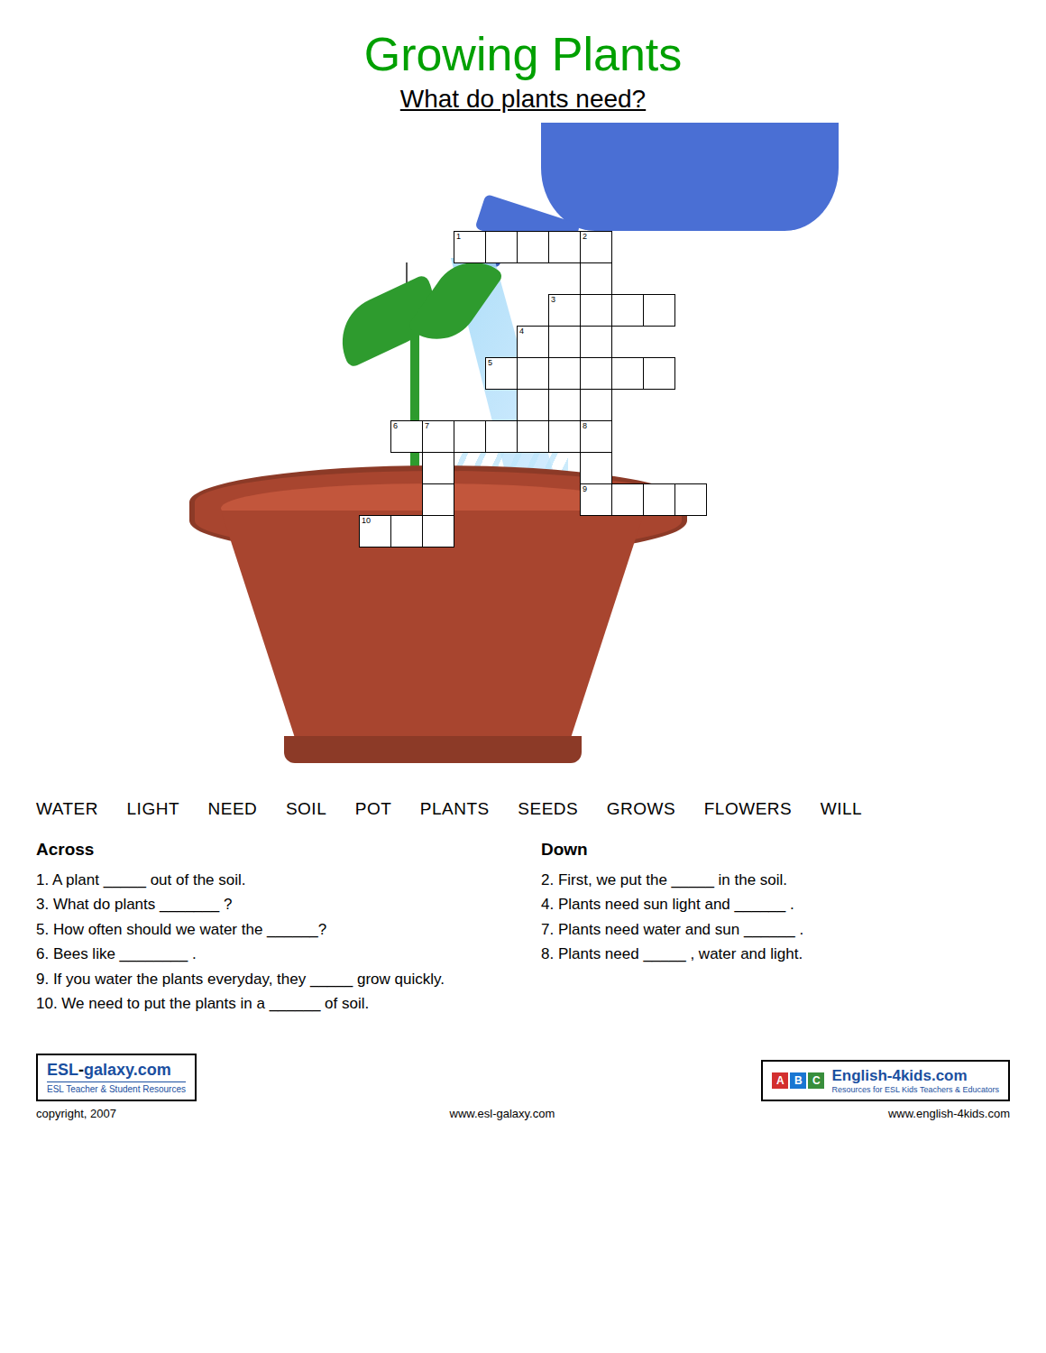Growing Plants
What do plants need?
| | | | | | 1 | | | | 2 | | | |
| | | | | | | | | 3 | | | | |
| | | | | | | | 4 | | | | | |
| | | | | | | 5 | | | | | | |
| | | | 6 | 7 | | | | | 8 | | | |
| | | | | | | | | | 9 | | | |
| | | 10 | | | | | | | | | | |
WATER LIGHT NEED SOIL POT PLANTS SEEDS GROWS FLOWERS WILL
Across
1. A plant _____ out of the soil.
3. What do plants _______ ?
5. How often should we water the ______?
6. Bees like ________ .
9. If you water the plants everyday, they _____ grow quickly.
10. We need to put the plants in a ______ of soil.
Down
2. First, we put the _____ in the soil.
4. Plants need sun light and ______ .
7. Plants need water and sun ______ .
8. Plants need _____ , water and light.
ESL-galaxy.com
ESL Teacher & Student Resources
ABC
English-4kids.com
Resources for ESL Kids Teachers & Educators
copyright, 2007 www.esl-galaxy.com www.english-4kids.com